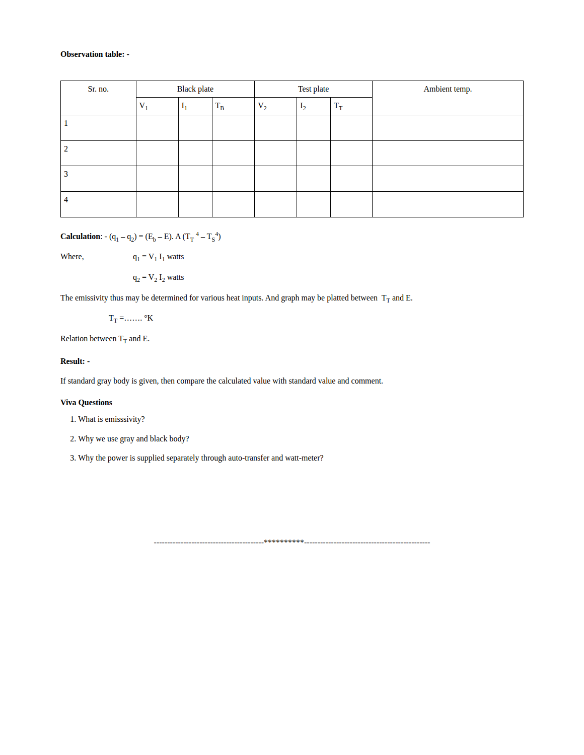Observation table: -
| Sr. no. | Black plate | Test plate | Ambient temp. |
| --- | --- | --- | --- |
| V 1 | I 1 | T B | V 2 | I 2 | T T |
| 1 | | | | | | | |
| 2 | | | | | | | |
| 3 | | | | | | | |
| 4 | | | | | | | |
Calculation: - (q1 – q2) = (Eb – E). A (TT 4 – TS4)
Where, q1 = V1 I1 watts
q2 = V2 I2 watts
The emissivity thus may be determined for various heat inputs. And graph may be platted between TT and E.
TT =……. °K
Relation between TT and E.
Result: -
If standard gray body is given, then compare the calculated value with standard value and comment.
Viva Questions
What is emisssivity?
Why we use gray and black body?
Why the power is supplied separately through auto-transfer and watt-meter?
-----------------------------------------**********-----------------------------------------------